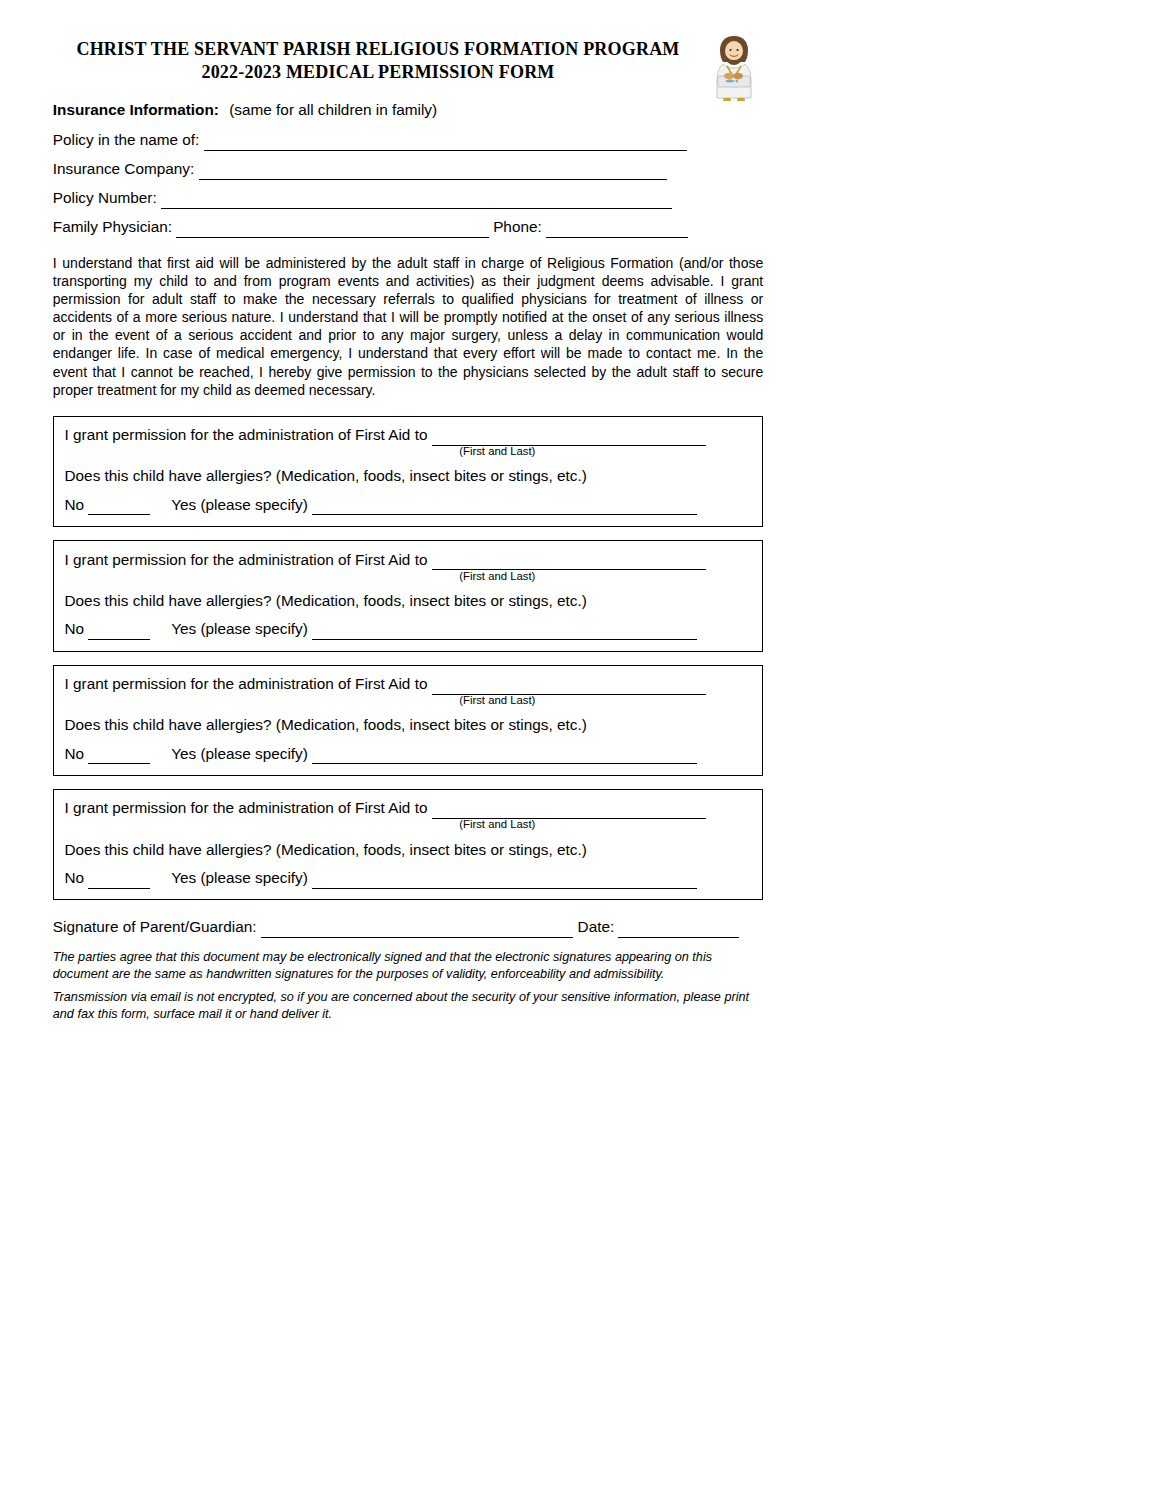CHRIST THE SERVANT PARISH RELIGIOUS FORMATION PROGRAM
2022-2023 MEDICAL PERMISSION FORM
Insurance Information: (same for all children in family)
Policy in the name of:
Insurance Company:
Policy Number:
Family Physician: Phone:
I understand that first aid will be administered by the adult staff in charge of Religious Formation (and/or those transporting my child to and from program events and activities) as their judgment deems advisable. I grant permission for adult staff to make the necessary referrals to qualified physicians for treatment of illness or accidents of a more serious nature. I understand that I will be promptly notified at the onset of any serious illness or in the event of a serious accident and prior to any major surgery, unless a delay in communication would endanger life. In case of medical emergency, I understand that every effort will be made to contact me. In the event that I cannot be reached, I hereby give permission to the physicians selected by the adult staff to secure proper treatment for my child as deemed necessary.
I grant permission for the administration of First Aid to
(First and Last)
Does this child have allergies? (Medication, foods, insect bites or stings, etc.)
No Yes (please specify)
I grant permission for the administration of First Aid to
(First and Last)
Does this child have allergies? (Medication, foods, insect bites or stings, etc.)
No Yes (please specify)
I grant permission for the administration of First Aid to
(First and Last)
Does this child have allergies? (Medication, foods, insect bites or stings, etc.)
No Yes (please specify)
I grant permission for the administration of First Aid to
(First and Last)
Does this child have allergies? (Medication, foods, insect bites or stings, etc.)
No Yes (please specify)
Signature of Parent/Guardian: Date:
The parties agree that this document may be electronically signed and that the electronic signatures appearing on this document are the same as handwritten signatures for the purposes of validity, enforceability and admissibility.
Transmission via email is not encrypted, so if you are concerned about the security of your sensitive information, please print and fax this form, surface mail it or hand deliver it.